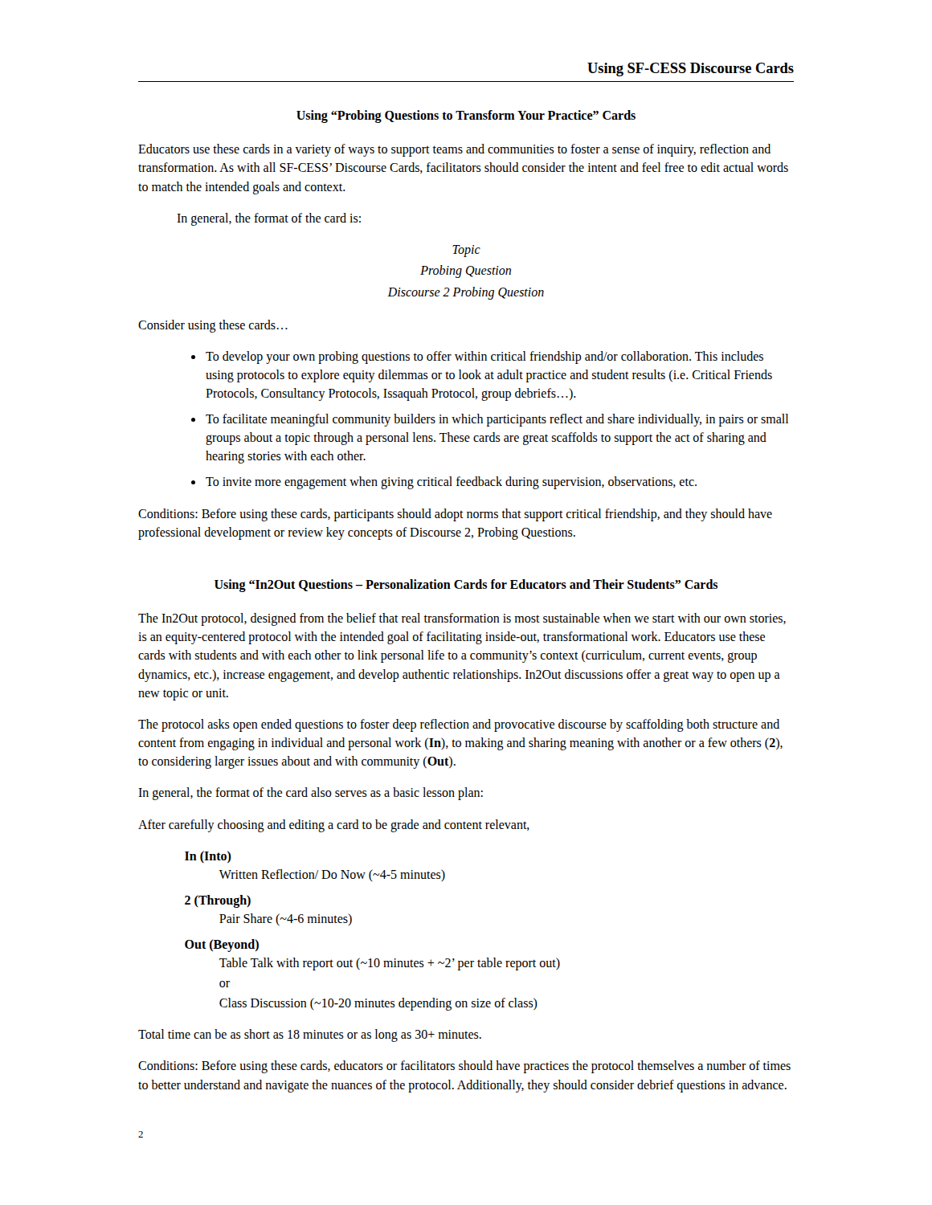Using SF-CESS Discourse Cards
Using “Probing Questions to Transform Your Practice” Cards
Educators use these cards in a variety of ways to support teams and communities to foster a sense of inquiry, reflection and transformation. As with all SF-CESS’ Discourse Cards, facilitators should consider the intent and feel free to edit actual words to match the intended goals and context.
In general, the format of the card is:
Topic
Probing Question
Discourse 2 Probing Question
Consider using these cards…
To develop your own probing questions to offer within critical friendship and/or collaboration. This includes using protocols to explore equity dilemmas or to look at adult practice and student results (i.e. Critical Friends Protocols, Consultancy Protocols, Issaquah Protocol, group debriefs…).
To facilitate meaningful community builders in which participants reflect and share individually, in pairs or small groups about a topic through a personal lens. These cards are great scaffolds to support the act of sharing and hearing stories with each other.
To invite more engagement when giving critical feedback during supervision, observations, etc.
Conditions: Before using these cards, participants should adopt norms that support critical friendship, and they should have professional development or review key concepts of Discourse 2, Probing Questions.
Using “In2Out Questions – Personalization Cards for Educators and Their Students” Cards
The In2Out protocol, designed from the belief that real transformation is most sustainable when we start with our own stories, is an equity-centered protocol with the intended goal of facilitating inside-out, transformational work. Educators use these cards with students and with each other to link personal life to a community’s context (curriculum, current events, group dynamics, etc.), increase engagement, and develop authentic relationships. In2Out discussions offer a great way to open up a new topic or unit.
The protocol asks open ended questions to foster deep reflection and provocative discourse by scaffolding both structure and content from engaging in individual and personal work (In), to making and sharing meaning with another or a few others (2), to considering larger issues about and with community (Out).
In general, the format of the card also serves as a basic lesson plan:
After carefully choosing and editing a card to be grade and content relevant,
In (Into)
Written Reflection/ Do Now (~4-5 minutes)
2 (Through)
Pair Share (~4-6 minutes)
Out (Beyond)
Table Talk with report out (~10 minutes + ~2’ per table report out)
or
Class Discussion (~10-20 minutes depending on size of class)
Total time can be as short as 18 minutes or as long as 30+ minutes.
Conditions: Before using these cards, educators or facilitators should have practices the protocol themselves a number of times to better understand and navigate the nuances of the protocol. Additionally, they should consider debrief questions in advance.
2